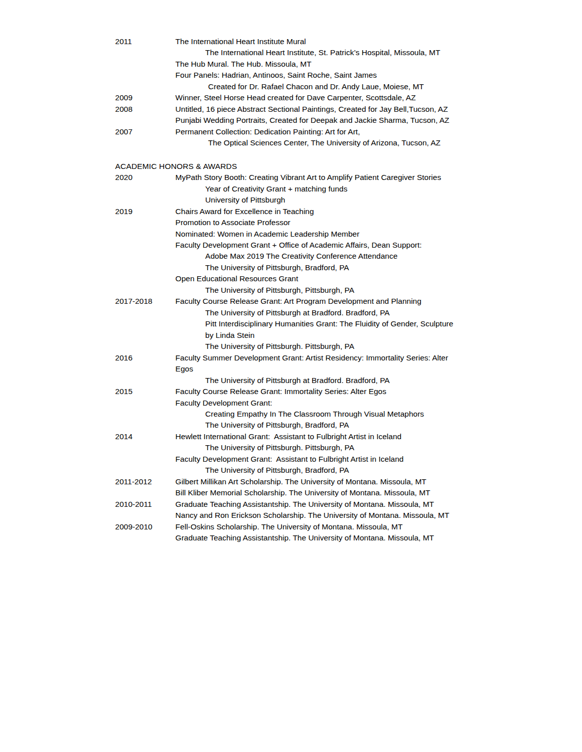| 2011 | The International Heart Institute Mural The International Heart Institute, St. Patrick’s Hospital, Missoula, MT The Hub Mural. The Hub. Missoula, MT Four Panels: Hadrian, Antinoos, Saint Roche, Saint James Created for Dr. Rafael Chacon and Dr. Andy Laue, Moiese, MT |
| 2009 | Winner, Steel Horse Head created for Dave Carpenter, Scottsdale, AZ |
| 2008 | Untitled, 16 piece Abstract Sectional Paintings, Created for Jay Bell,Tucson, AZ Punjabi Wedding Portraits, Created for Deepak and Jackie Sharma, Tucson, AZ |
| 2007 | Permanent Collection: Dedication Painting: Art for Art, The Optical Sciences Center, The University of Arizona, Tucson, AZ |
ACADEMIC HONORS & AWARDS
| 2020 | MyPath Story Booth: Creating Vibrant Art to Amplify Patient Caregiver Stories Year of Creativity Grant + matching funds University of Pittsburgh |
| 2019 | Chairs Award for Excellence in Teaching Promotion to Associate Professor Nominated: Women in Academic Leadership Member Faculty Development Grant + Office of Academic Affairs, Dean Support: Adobe Max 2019 The Creativity Conference Attendance The University of Pittsburgh, Bradford, PA Open Educational Resources Grant The University of Pittsburgh, Pittsburgh, PA |
| 2017-2018 | Faculty Course Release Grant: Art Program Development and Planning The University of Pittsburgh at Bradford. Bradford, PA Pitt Interdisciplinary Humanities Grant: The Fluidity of Gender, Sculpture by Linda Stein The University of Pittsburgh. Pittsburgh, PA |
| 2016 | Faculty Summer Development Grant: Artist Residency: Immortality Series: Alter Egos The University of Pittsburgh at Bradford. Bradford, PA |
| 2015 | Faculty Course Release Grant: Immortality Series: Alter Egos Faculty Development Grant: Creating Empathy In The Classroom Through Visual Metaphors The University of Pittsburgh, Bradford, PA |
| 2014 | Hewlett International Grant: Assistant to Fulbright Artist in Iceland The University of Pittsburgh. Pittsburgh, PA Faculty Development Grant: Assistant to Fulbright Artist in Iceland The University of Pittsburgh, Bradford, PA |
| 2011-2012 | Gilbert Millikan Art Scholarship. The University of Montana. Missoula, MT Bill Kliber Memorial Scholarship. The University of Montana. Missoula, MT |
| 2010-2011 | Graduate Teaching Assistantship. The University of Montana. Missoula, MT Nancy and Ron Erickson Scholarship. The University of Montana. Missoula, MT |
| 2009-2010 | Fell-Oskins Scholarship. The University of Montana. Missoula, MT Graduate Teaching Assistantship. The University of Montana. Missoula, MT |